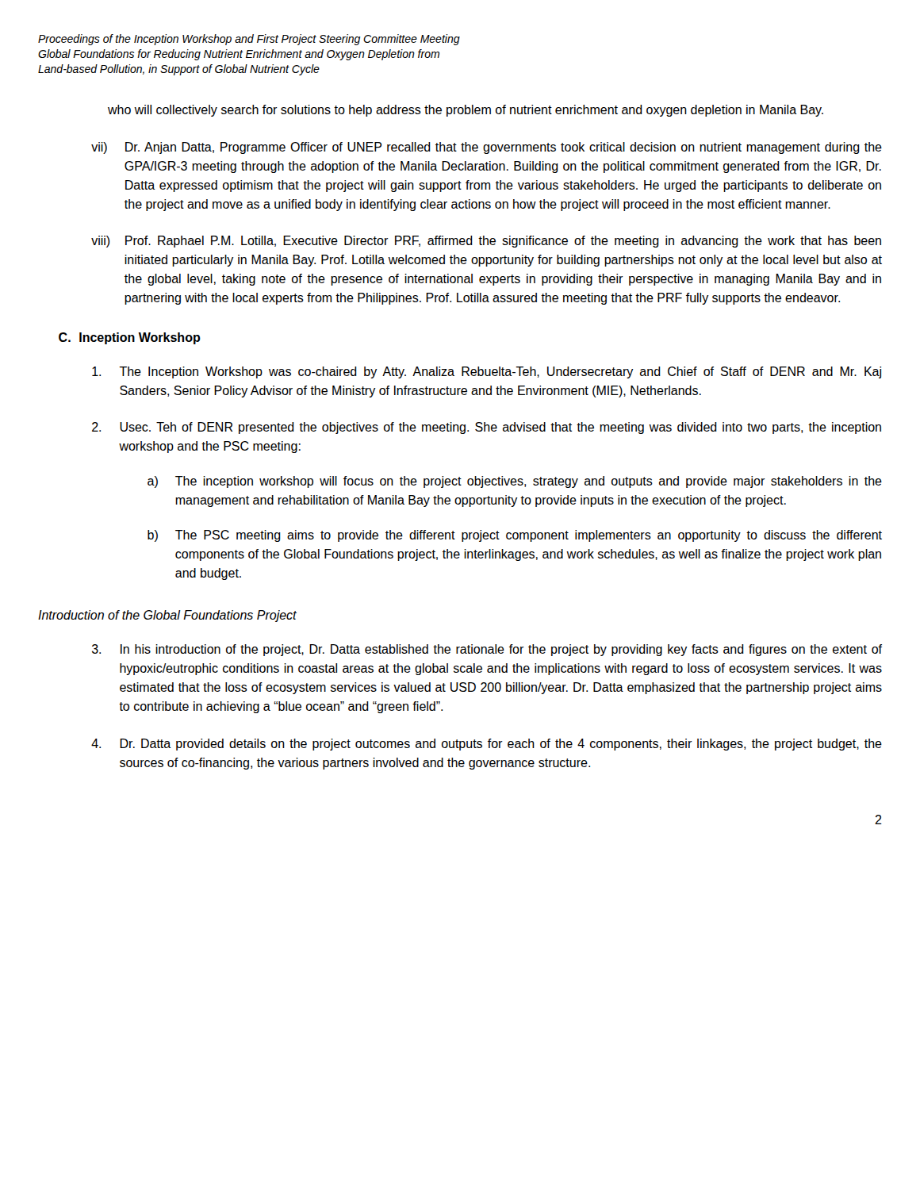Proceedings of the Inception Workshop and First Project Steering Committee Meeting
Global Foundations for Reducing Nutrient Enrichment and Oxygen Depletion from
Land-based Pollution, in Support of Global Nutrient Cycle
who will collectively search for solutions to help address the problem of nutrient enrichment and oxygen depletion in Manila Bay.
vii) Dr. Anjan Datta, Programme Officer of UNEP recalled that the governments took critical decision on nutrient management during the GPA/IGR-3 meeting through the adoption of the Manila Declaration. Building on the political commitment generated from the IGR, Dr. Datta expressed optimism that the project will gain support from the various stakeholders. He urged the participants to deliberate on the project and move as a unified body in identifying clear actions on how the project will proceed in the most efficient manner.
viii) Prof. Raphael P.M. Lotilla, Executive Director PRF, affirmed the significance of the meeting in advancing the work that has been initiated particularly in Manila Bay. Prof. Lotilla welcomed the opportunity for building partnerships not only at the local level but also at the global level, taking note of the presence of international experts in providing their perspective in managing Manila Bay and in partnering with the local experts from the Philippines. Prof. Lotilla assured the meeting that the PRF fully supports the endeavor.
C. Inception Workshop
1. The Inception Workshop was co-chaired by Atty. Analiza Rebuelta-Teh, Undersecretary and Chief of Staff of DENR and Mr. Kaj Sanders, Senior Policy Advisor of the Ministry of Infrastructure and the Environment (MIE), Netherlands.
2. Usec. Teh of DENR presented the objectives of the meeting. She advised that the meeting was divided into two parts, the inception workshop and the PSC meeting:
a) The inception workshop will focus on the project objectives, strategy and outputs and provide major stakeholders in the management and rehabilitation of Manila Bay the opportunity to provide inputs in the execution of the project.
b) The PSC meeting aims to provide the different project component implementers an opportunity to discuss the different components of the Global Foundations project, the interlinkages, and work schedules, as well as finalize the project work plan and budget.
Introduction of the Global Foundations Project
3. In his introduction of the project, Dr. Datta established the rationale for the project by providing key facts and figures on the extent of hypoxic/eutrophic conditions in coastal areas at the global scale and the implications with regard to loss of ecosystem services. It was estimated that the loss of ecosystem services is valued at USD 200 billion/year. Dr. Datta emphasized that the partnership project aims to contribute in achieving a “blue ocean” and “green field”.
4. Dr. Datta provided details on the project outcomes and outputs for each of the 4 components, their linkages, the project budget, the sources of co-financing, the various partners involved and the governance structure.
2